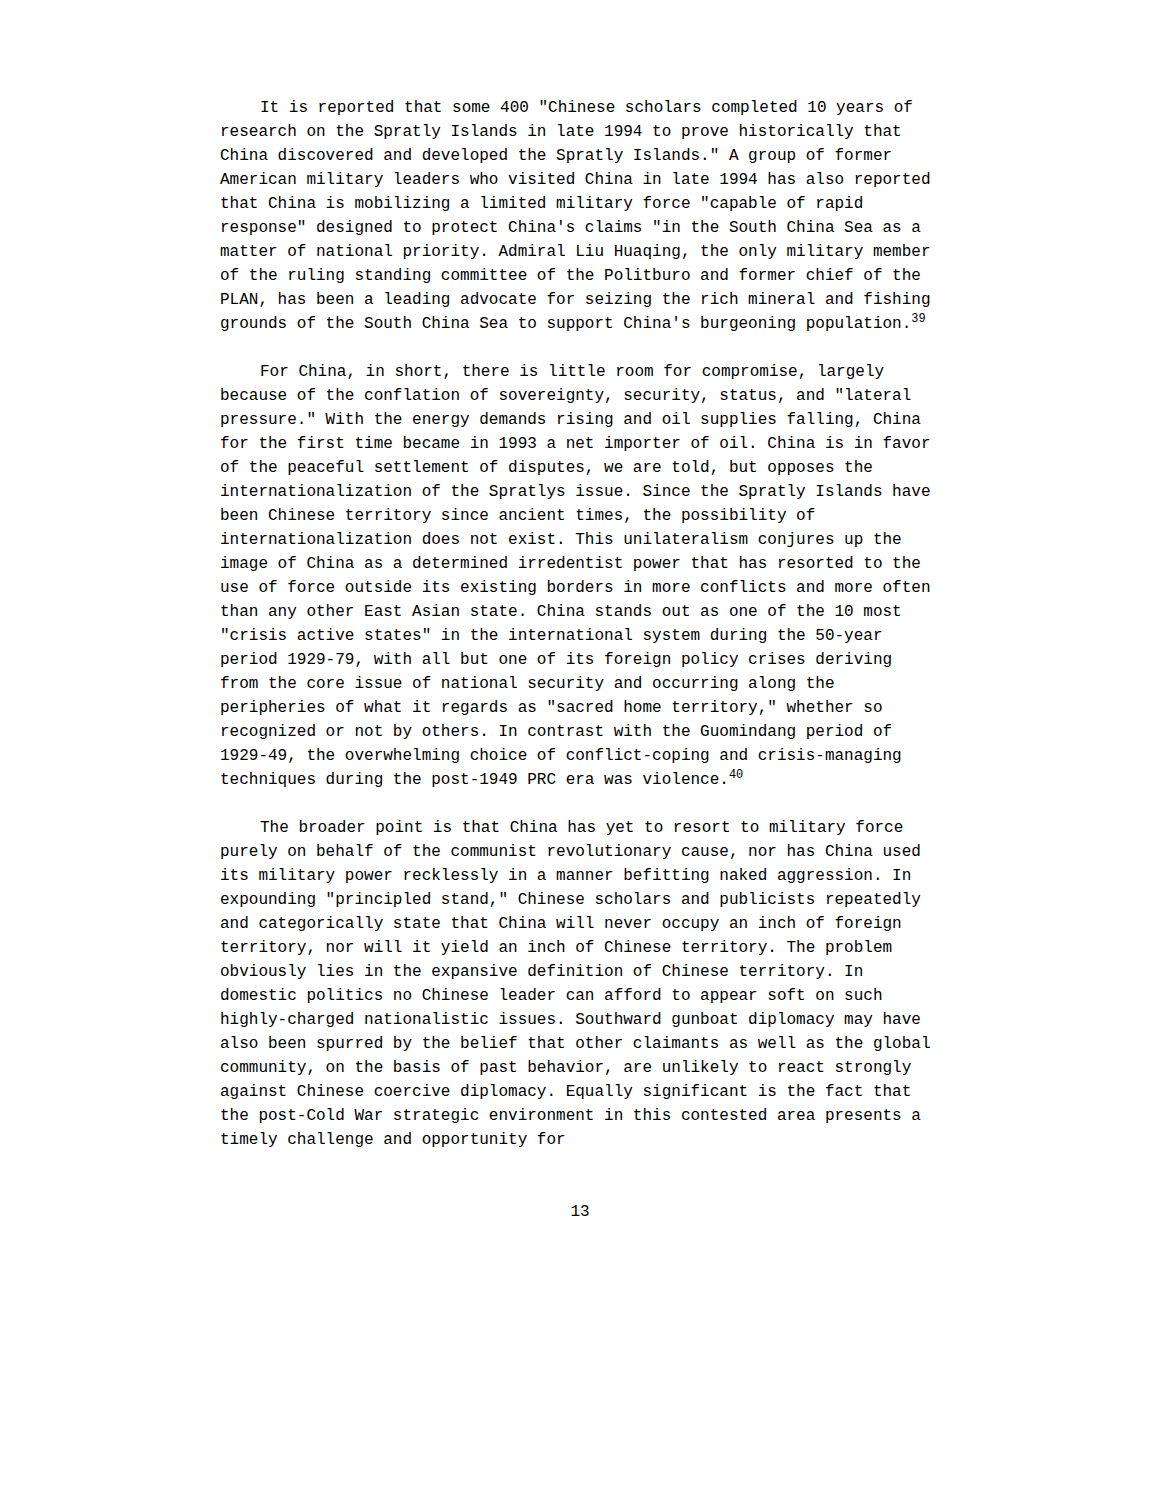It is reported that some 400 "Chinese scholars completed 10 years of research on the Spratly Islands in late 1994 to prove historically that China discovered and developed the Spratly Islands." A group of former American military leaders who visited China in late 1994 has also reported that China is mobilizing a limited military force "capable of rapid response" designed to protect China's claims "in the South China Sea as a matter of national priority. Admiral Liu Huaqing, the only military member of the ruling standing committee of the Politburo and former chief of the PLAN, has been a leading advocate for seizing the rich mineral and fishing grounds of the South China Sea to support China's burgeoning population.39
For China, in short, there is little room for compromise, largely because of the conflation of sovereignty, security, status, and "lateral pressure." With the energy demands rising and oil supplies falling, China for the first time became in 1993 a net importer of oil. China is in favor of the peaceful settlement of disputes, we are told, but opposes the internationalization of the Spratlys issue. Since the Spratly Islands have been Chinese territory since ancient times, the possibility of internationalization does not exist. This unilateralism conjures up the image of China as a determined irredentist power that has resorted to the use of force outside its existing borders in more conflicts and more often than any other East Asian state. China stands out as one of the 10 most "crisis active states" in the international system during the 50-year period 1929-79, with all but one of its foreign policy crises deriving from the core issue of national security and occurring along the peripheries of what it regards as "sacred home territory," whether so recognized or not by others. In contrast with the Guomindang period of 1929-49, the overwhelming choice of conflict-coping and crisis-managing techniques during the post-1949 PRC era was violence.40
The broader point is that China has yet to resort to military force purely on behalf of the communist revolutionary cause, nor has China used its military power recklessly in a manner befitting naked aggression. In expounding "principled stand," Chinese scholars and publicists repeatedly and categorically state that China will never occupy an inch of foreign territory, nor will it yield an inch of Chinese territory. The problem obviously lies in the expansive definition of Chinese territory. In domestic politics no Chinese leader can afford to appear soft on such highly-charged nationalistic issues. Southward gunboat diplomacy may have also been spurred by the belief that other claimants as well as the global community, on the basis of past behavior, are unlikely to react strongly against Chinese coercive diplomacy. Equally significant is the fact that the post-Cold War strategic environment in this contested area presents a timely challenge and opportunity for
13